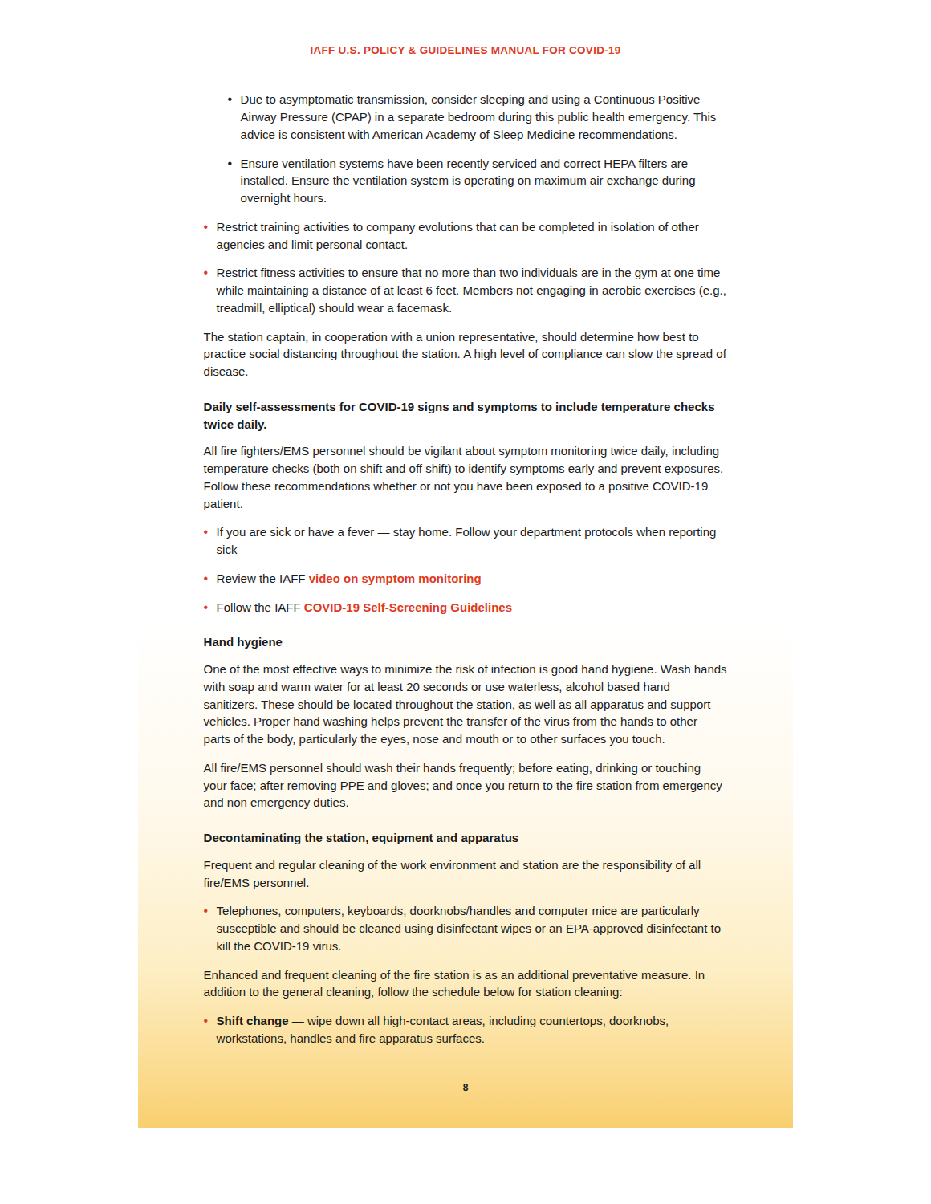IAFF U.S. Policy & Guidelines Manual for COVID-19
Due to asymptomatic transmission, consider sleeping and using a Continuous Positive Airway Pressure (CPAP) in a separate bedroom during this public health emergency. This advice is consistent with American Academy of Sleep Medicine recommendations.
Ensure ventilation systems have been recently serviced and correct HEPA filters are installed. Ensure the ventilation system is operating on maximum air exchange during overnight hours.
Restrict training activities to company evolutions that can be completed in isolation of other agencies and limit personal contact.
Restrict fitness activities to ensure that no more than two individuals are in the gym at one time while maintaining a distance of at least 6 feet. Members not engaging in aerobic exercises (e.g., treadmill, elliptical) should wear a facemask.
The station captain, in cooperation with a union representative, should determine how best to practice social distancing throughout the station. A high level of compliance can slow the spread of disease.
Daily self-assessments for COVID-19 signs and symptoms to include temperature checks twice daily.
All fire fighters/EMS personnel should be vigilant about symptom monitoring twice daily, including temperature checks (both on shift and off shift) to identify symptoms early and prevent exposures. Follow these recommendations whether or not you have been exposed to a positive COVID-19 patient.
If you are sick or have a fever — stay home. Follow your department protocols when reporting sick
Review the IAFF video on symptom monitoring
Follow the IAFF COVID-19 Self-Screening Guidelines
Hand hygiene
One of the most effective ways to minimize the risk of infection is good hand hygiene. Wash hands with soap and warm water for at least 20 seconds or use waterless, alcohol based hand sanitizers. These should be located throughout the station, as well as all apparatus and support vehicles. Proper hand washing helps prevent the transfer of the virus from the hands to other parts of the body, particularly the eyes, nose and mouth or to other surfaces you touch.
All fire/EMS personnel should wash their hands frequently; before eating, drinking or touching your face; after removing PPE and gloves; and once you return to the fire station from emergency and non emergency duties.
Decontaminating the station, equipment and apparatus
Frequent and regular cleaning of the work environment and station are the responsibility of all fire/EMS personnel.
Telephones, computers, keyboards, doorknobs/handles and computer mice are particularly susceptible and should be cleaned using disinfectant wipes or an EPA-approved disinfectant to kill the COVID-19 virus.
Enhanced and frequent cleaning of the fire station is as an additional preventative measure. In addition to the general cleaning, follow the schedule below for station cleaning:
Shift change — wipe down all high-contact areas, including countertops, doorknobs, workstations, handles and fire apparatus surfaces.
8